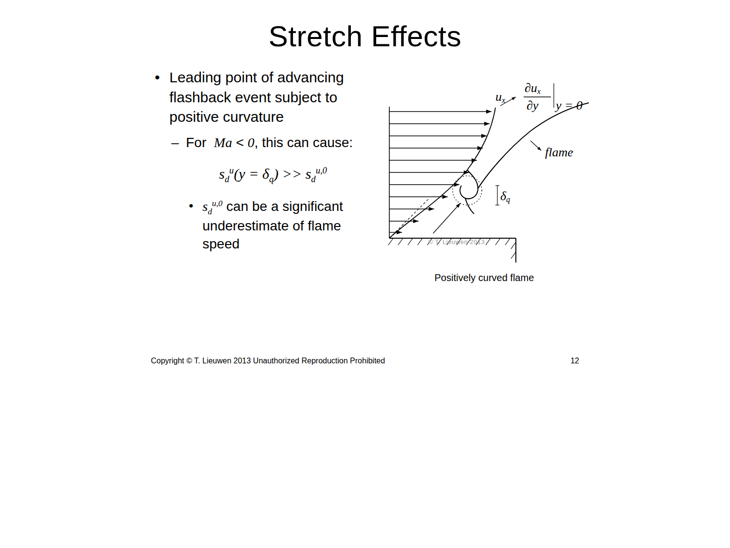Stretch Effects
Leading point of advancing flashback event subject to positive curvature
For Ma < 0, this can cause:
sdu(y = δq) >> sdu,0
sdu,0 can be a significant underestimate of flame speed
flame δq ux ∂ux ∂y y = 0
© T. Lieuwen 2013
Positively curved flame
Copyright © T. Lieuwen 2013 Unauthorized Reproduction Prohibited 12